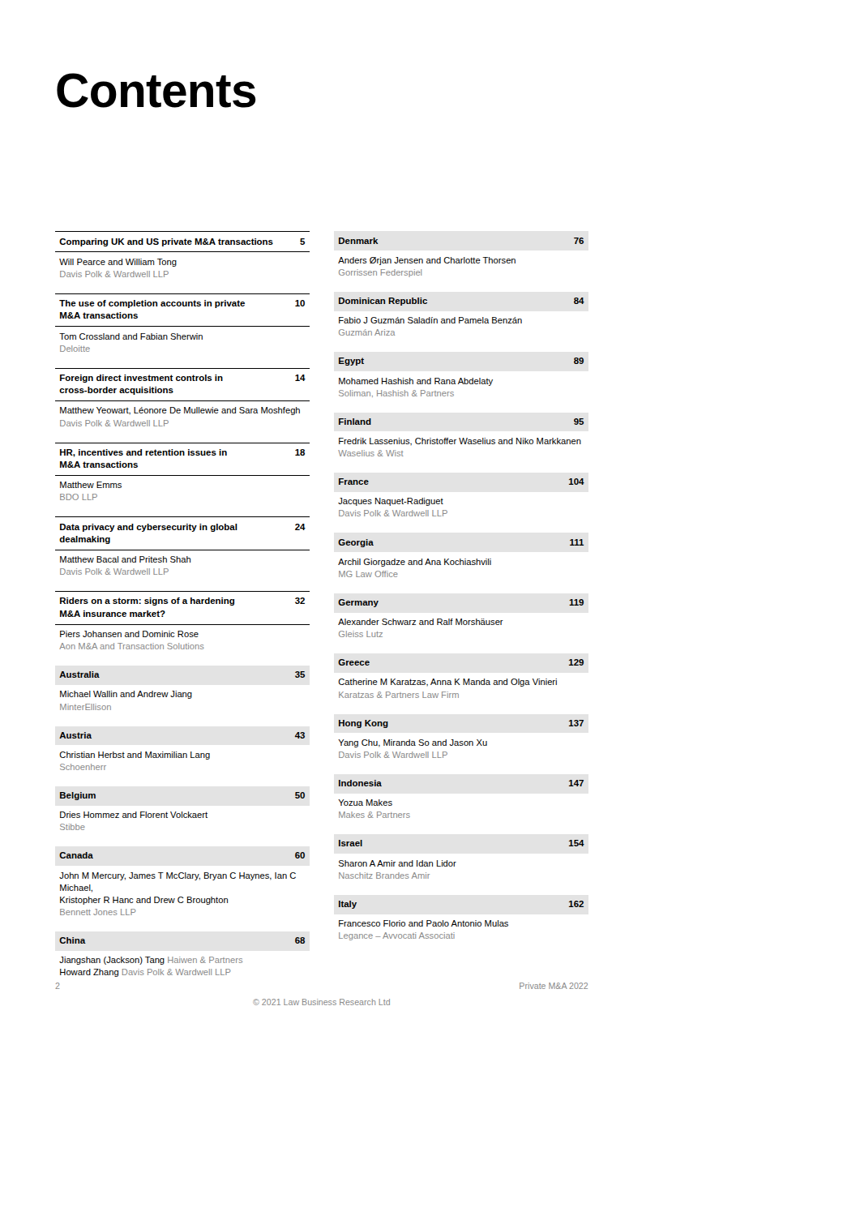Contents
Comparing UK and US private M&A transactions 5
Will Pearce and William Tong
Davis Polk & Wardwell LLP
The use of completion accounts in private
M&A transactions 10
Tom Crossland and Fabian Sherwin
Deloitte
Foreign direct investment controls in
cross-border acquisitions 14
Matthew Yeowart, Léonore De Mullewie and Sara Moshfegh
Davis Polk & Wardwell LLP
HR, incentives and retention issues in
M&A transactions 18
Matthew Emms
BDO LLP
Data privacy and cybersecurity in global dealmaking 24
Matthew Bacal and Pritesh Shah
Davis Polk & Wardwell LLP
Riders on a storm: signs of a hardening
M&A insurance market? 32
Piers Johansen and Dominic Rose
Aon M&A and Transaction Solutions
Australia 35
Michael Wallin and Andrew Jiang
MinterEllison
Austria 43
Christian Herbst and Maximilian Lang
Schoenherr
Belgium 50
Dries Hommez and Florent Volckaert
Stibbe
Canada 60
John M Mercury, James T McClary, Bryan C Haynes, Ian C Michael,
Kristopher R Hanc and Drew C Broughton
Bennett Jones LLP
China 68
Jiangshan (Jackson) Tang Haiwen & Partners
Howard Zhang Davis Polk & Wardwell LLP
Denmark 76
Anders Ørjan Jensen and Charlotte Thorsen
Gorrissen Federspiel
Dominican Republic 84
Fabio J Guzmán Saladín and Pamela Benzán
Guzmán Ariza
Egypt 89
Mohamed Hashish and Rana Abdelaty
Soliman, Hashish & Partners
Finland 95
Fredrik Lassenius, Christoffer Waselius and Niko Markkanen
Waselius & Wist
France 104
Jacques Naquet-Radiguet
Davis Polk & Wardwell LLP
Georgia 111
Archil Giorgadze and Ana Kochiashvili
MG Law Office
Germany 119
Alexander Schwarz and Ralf Morshäuser
Gleiss Lutz
Greece 129
Catherine M Karatzas, Anna K Manda and Olga Vinieri
Karatzas & Partners Law Firm
Hong Kong 137
Yang Chu, Miranda So and Jason Xu
Davis Polk & Wardwell LLP
Indonesia 147
Yozua Makes
Makes & Partners
Israel 154
Sharon A Amir and Idan Lidor
Naschitz Brandes Amir
Italy 162
Francesco Florio and Paolo Antonio Mulas
Legance – Avvocati Associati
2 Private M&A 2022
© 2021 Law Business Research Ltd